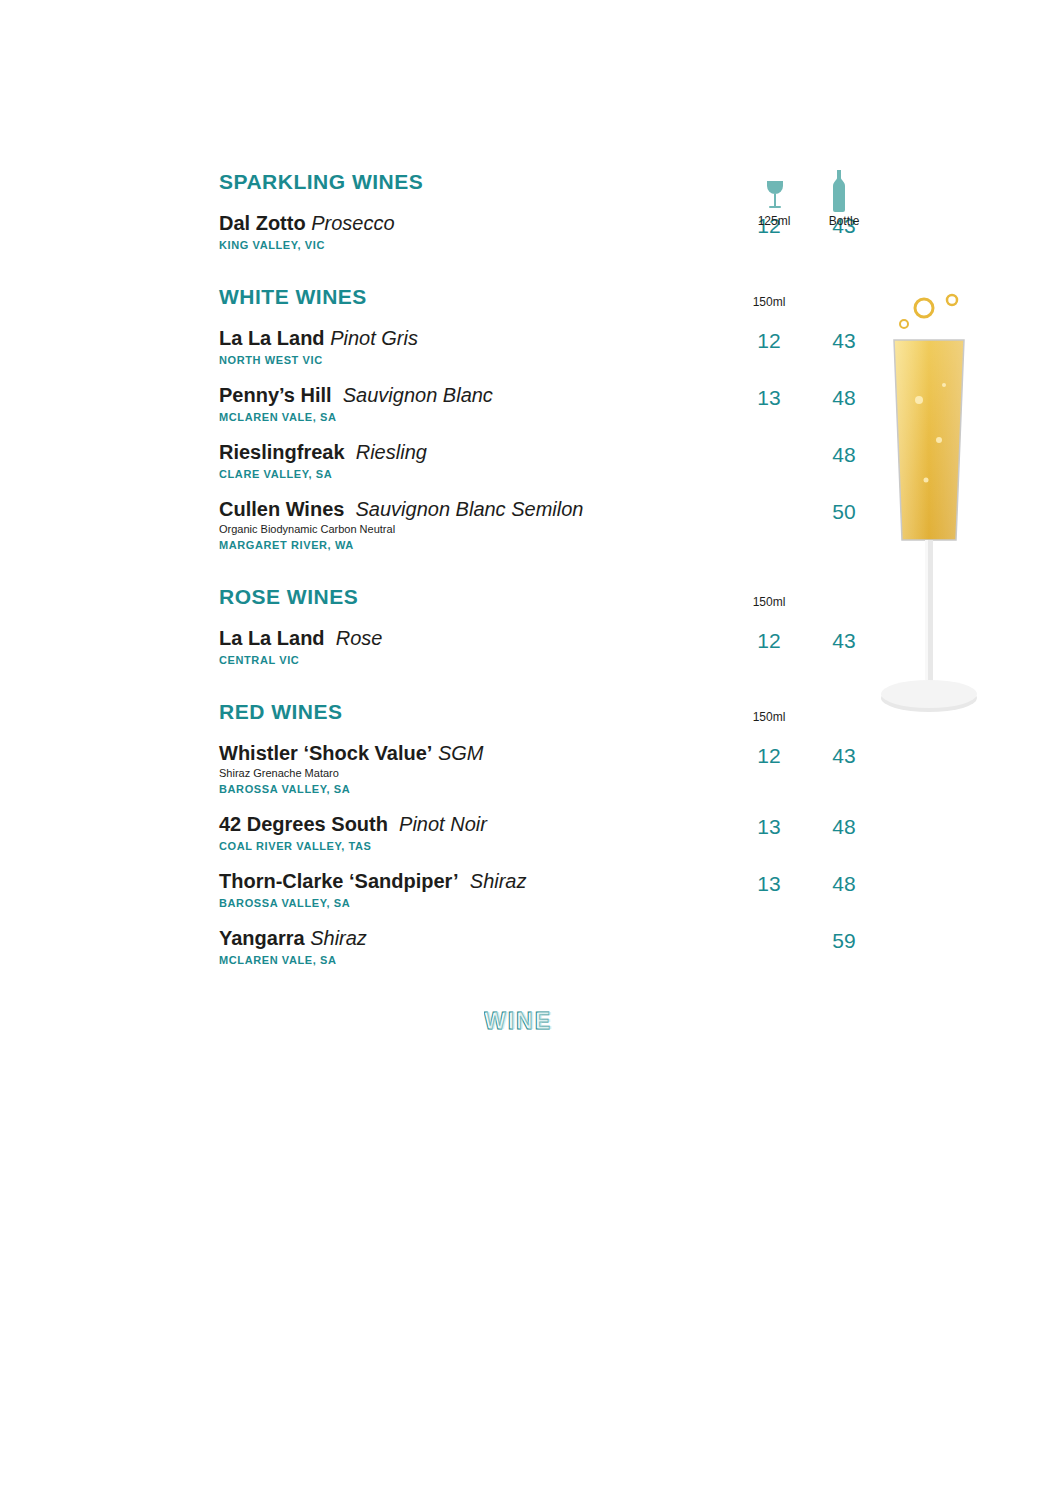125ml
Bottle
SPARKLING WINES
Dal Zotto Prosecco
King Valley, VIC
12
43
WHITE WINES
150ml
La La Land Pinot Gris
North West VIC
12
43
Penny’s Hill Sauvignon Blanc
McLaren Vale, SA
13
48
Rieslingfreak Riesling
Clare Valley, SA
48
Cullen Wines Sauvignon Blanc Semilon
Organic Biodynamic Carbon Neutral
Margaret River, WA
50
ROSE WINES
150ml
La La Land Rose
Central VIC
12
43
RED WINES
150ml
Whistler ‘Shock Value’ SGM
Shiraz Grenache Mataro
Barossa Valley, SA
12
43
42 Degrees South Pinot Noir
Coal River Valley, TAS
13
48
Thorn-Clarke ‘Sandpiper’ Shiraz
Barossa Valley, SA
13
48
Yangarra Shiraz
McLaren Vale, SA
59
WINE WINE